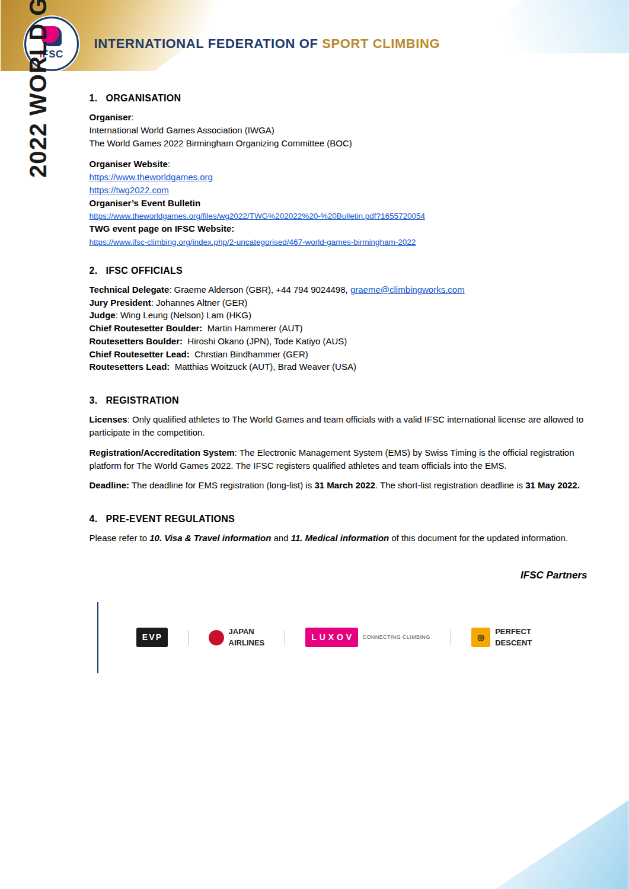i FSC
International Federation of Sport Climbing
2022 WORLD GAMES
1. ORGANISATION
Organiser:
International World Games Association (IWGA)
The World Games 2022 Birmingham Organizing Committee (BOC)
Organiser Website:
https://www.theworldgames.org
https://twg2022.com
Organiser’s Event Bulletin
https://www.theworldgames.org/files/wg2022/TWG%202022%20-%20Bulletin.pdf?1655720054
TWG event page on IFSC Website:
https://www.ifsc-climbing.org/index.php/2-uncategorised/467-world-games-birmingham-2022
2. IFSC OFFICIALS
Technical Delegate: Graeme Alderson (GBR), +44 794 9024498, graeme@climbingworks.com
Jury President: Johannes Altner (GER)
Judge: Wing Leung (Nelson) Lam (HKG)
Chief Routesetter Boulder: Martin Hammerer (AUT)
Routesetters Boulder: Hiroshi Okano (JPN), Tode Katiyo (AUS)
Chief Routesetter Lead: Chrstian Bindhammer (GER)
Routesetters Lead: Matthias Woitzuck (AUT), Brad Weaver (USA)
3. REGISTRATION
Licenses: Only qualified athletes to The World Games and team officials with a valid IFSC international license are allowed to participate in the competition.
Registration/Accreditation System: The Electronic Management System (EMS) by Swiss Timing is the official registration platform for The World Games 2022. The IFSC registers qualified athletes and team officials into the EMS.
Deadline: The deadline for EMS registration (long-list) is 31 March 2022. The short-list registration deadline is 31 May 2022.
4. PRE-EVENT REGULATIONS
Please refer to 10. Visa & Travel information and 11. Medical information of this document for the updated information.
IFSC Partners
E V P
JAPAN
AIRLINES
L U X O V CONNECTING CLIMBING
◎ PERFECT
DESCENT